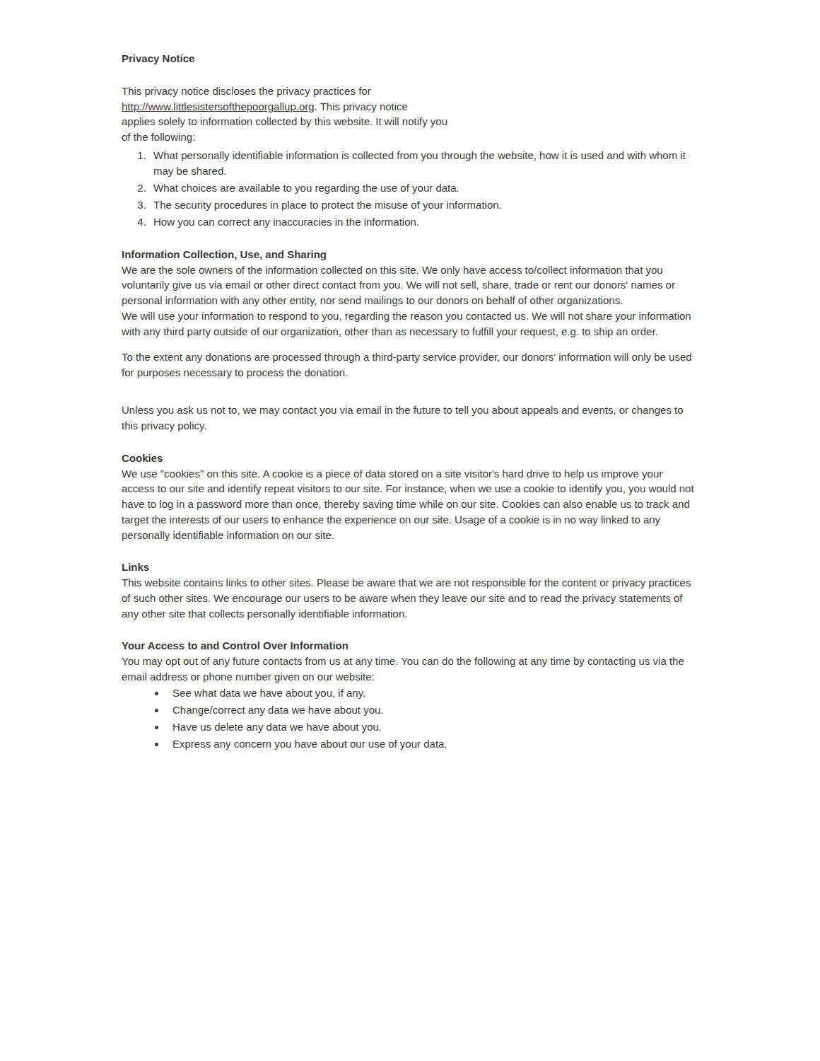Privacy Notice
This privacy notice discloses the privacy practices for
http://www.littlesistersofthepoorgallup.org. This privacy notice
applies solely to information collected by this website. It will notify you
of the following:
What personally identifiable information is collected from you through the website, how it is used and with whom it may be shared.
What choices are available to you regarding the use of your data.
The security procedures in place to protect the misuse of your information.
How you can correct any inaccuracies in the information.
Information Collection, Use, and Sharing
We are the sole owners of the information collected on this site. We only have access to/collect information that you voluntarily give us via email or other direct contact from you. We will not sell, share, trade or rent our donors' names or personal information with any other entity, nor send mailings to our donors on behalf of other organizations.
We will use your information to respond to you, regarding the reason you contacted us. We will not share your information with any third party outside of our organization, other than as necessary to fulfill your request, e.g. to ship an order.
To the extent any donations are processed through a third-party service provider, our donors' information will only be used for purposes necessary to process the donation.
Unless you ask us not to, we may contact you via email in the future to tell you about appeals and events, or changes to this privacy policy.
Cookies
We use "cookies" on this site. A cookie is a piece of data stored on a site visitor's hard drive to help us improve your access to our site and identify repeat visitors to our site. For instance, when we use a cookie to identify you, you would not have to log in a password more than once, thereby saving time while on our site. Cookies can also enable us to track and target the interests of our users to enhance the experience on our site. Usage of a cookie is in no way linked to any personally identifiable information on our site.
Links
This website contains links to other sites. Please be aware that we are not responsible for the content or privacy practices of such other sites. We encourage our users to be aware when they leave our site and to read the privacy statements of any other site that collects personally identifiable information.
Your Access to and Control Over Information
You may opt out of any future contacts from us at any time. You can do the following at any time by contacting us via the email address or phone number given on our website:
See what data we have about you, if any.
Change/correct any data we have about you.
Have us delete any data we have about you.
Express any concern you have about our use of your data.